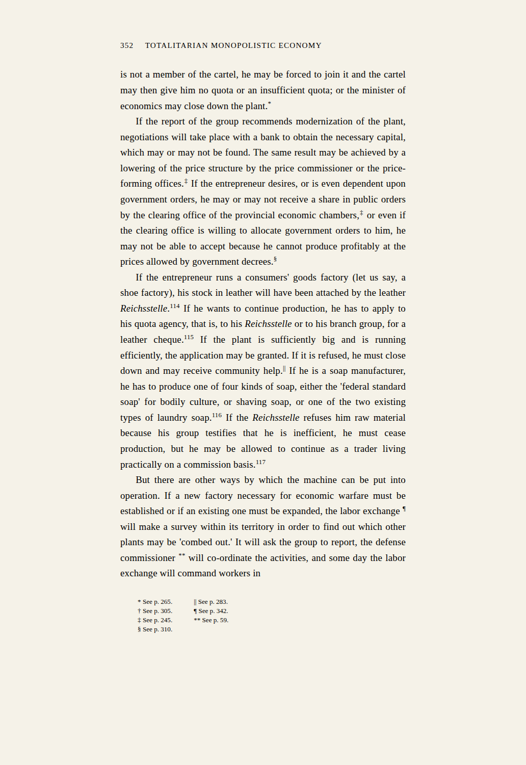352 TOTALITARIAN MONOPOLISTIC ECONOMY
is not a member of the cartel, he may be forced to join it and the cartel may then give him no quota or an insufficient quota; or the minister of economics may close down the plant.*
If the report of the group recommends modernization of the plant, negotiations will take place with a bank to obtain the necessary capital, which may or may not be found. The same result may be achieved by a lowering of the price structure by the price commissioner or the price-forming offices.‡ If the entrepreneur desires, or is even dependent upon government orders, he may or may not receive a share in public orders by the clearing office of the provincial economic chambers,‡ or even if the clearing office is willing to allocate government orders to him, he may not be able to accept because he cannot produce profitably at the prices allowed by government decrees.§
If the entrepreneur runs a consumers' goods factory (let us say, a shoe factory), his stock in leather will have been attached by the leather Reichsstelle.114 If he wants to continue production, he has to apply to his quota agency, that is, to his Reichsstelle or to his branch group, for a leather cheque.115 If the plant is sufficiently big and is running efficiently, the application may be granted. If it is refused, he must close down and may receive community help.|| If he is a soap manufacturer, he has to produce one of four kinds of soap, either the 'federal standard soap' for bodily culture, or shaving soap, or one of the two existing types of laundry soap.116 If the Reichsstelle refuses him raw material because his group testifies that he is inefficient, he must cease production, but he may be allowed to continue as a trader living practically on a commission basis.117
But there are other ways by which the machine can be put into operation. If a new factory necessary for economic warfare must be established or if an existing one must be expanded, the labor exchange ¶ will make a survey within its territory in order to find out which other plants may be 'combed out.' It will ask the group to report, the defense commissioner ** will co-ordinate the activities, and some day the labor exchange will command workers in
| * See p. 265. | // See p. 283. |
| † See p. 305. | ¶ See p. 342. |
| ‡ See p. 245. | ** See p. 59. |
| § See p. 310. | |